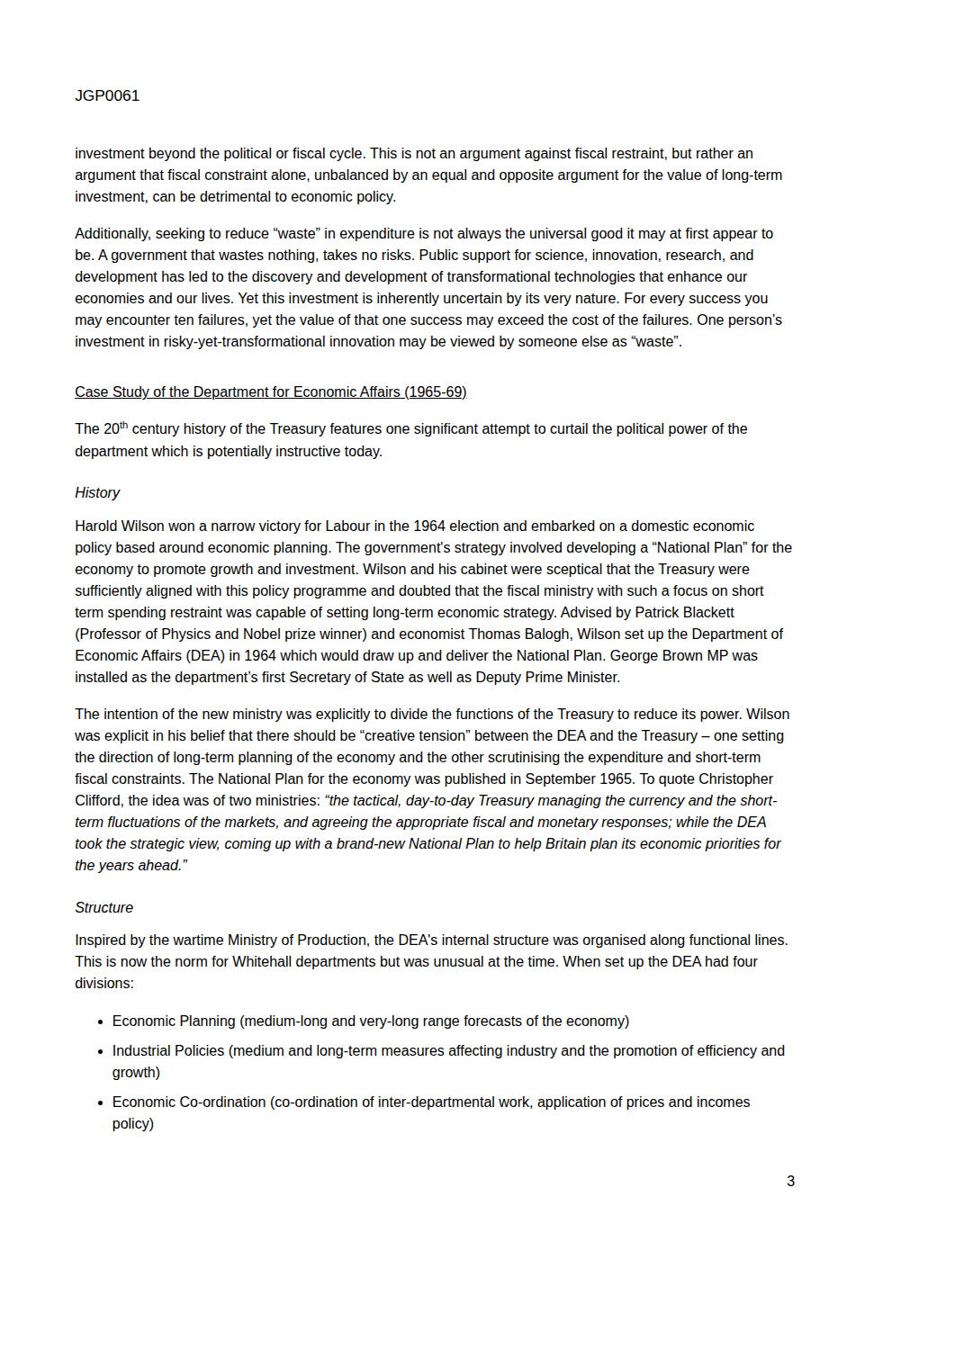JGP0061
investment beyond the political or fiscal cycle. This is not an argument against fiscal restraint, but rather an argument that fiscal constraint alone, unbalanced by an equal and opposite argument for the value of long-term investment, can be detrimental to economic policy.
Additionally, seeking to reduce “waste” in expenditure is not always the universal good it may at first appear to be. A government that wastes nothing, takes no risks. Public support for science, innovation, research, and development has led to the discovery and development of transformational technologies that enhance our economies and our lives. Yet this investment is inherently uncertain by its very nature. For every success you may encounter ten failures, yet the value of that one success may exceed the cost of the failures. One person’s investment in risky-yet-transformational innovation may be viewed by someone else as “waste”.
Case Study of the Department for Economic Affairs (1965-69)
The 20th century history of the Treasury features one significant attempt to curtail the political power of the department which is potentially instructive today.
History
Harold Wilson won a narrow victory for Labour in the 1964 election and embarked on a domestic economic policy based around economic planning. The government's strategy involved developing a “National Plan” for the economy to promote growth and investment. Wilson and his cabinet were sceptical that the Treasury were sufficiently aligned with this policy programme and doubted that the fiscal ministry with such a focus on short term spending restraint was capable of setting long-term economic strategy. Advised by Patrick Blackett (Professor of Physics and Nobel prize winner) and economist Thomas Balogh, Wilson set up the Department of Economic Affairs (DEA) in 1964 which would draw up and deliver the National Plan. George Brown MP was installed as the department’s first Secretary of State as well as Deputy Prime Minister.
The intention of the new ministry was explicitly to divide the functions of the Treasury to reduce its power. Wilson was explicit in his belief that there should be “creative tension” between the DEA and the Treasury – one setting the direction of long-term planning of the economy and the other scrutinising the expenditure and short-term fiscal constraints. The National Plan for the economy was published in September 1965. To quote Christopher Clifford, the idea was of two ministries: “the tactical, day-to-day Treasury managing the currency and the short-term fluctuations of the markets, and agreeing the appropriate fiscal and monetary responses; while the DEA took the strategic view, coming up with a brand-new National Plan to help Britain plan its economic priorities for the years ahead.”
Structure
Inspired by the wartime Ministry of Production, the DEA's internal structure was organised along functional lines. This is now the norm for Whitehall departments but was unusual at the time. When set up the DEA had four divisions:
Economic Planning (medium-long and very-long range forecasts of the economy)
Industrial Policies (medium and long-term measures affecting industry and the promotion of efficiency and growth)
Economic Co-ordination (co-ordination of inter-departmental work, application of prices and incomes policy)
3